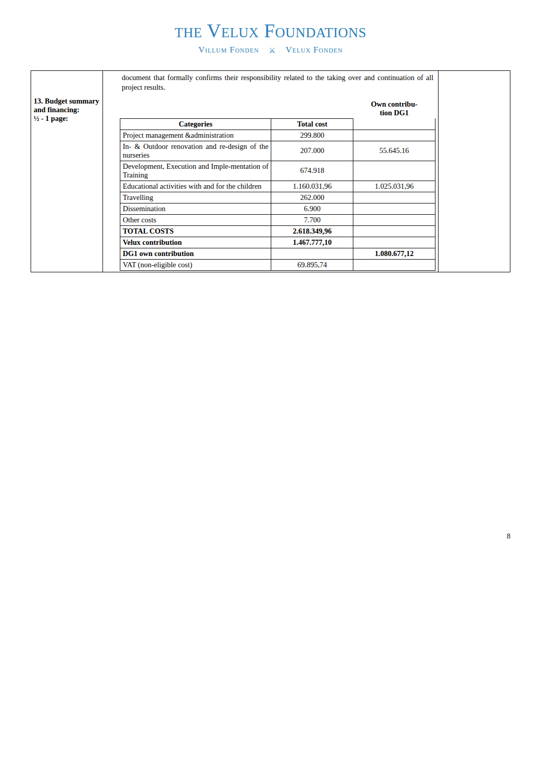the Velux Foundations
Villum Fonden ⚔ Velux Fonden
| | | document that formally confirms their responsibility related to the taking over and continuation of all project results. | |
| 13. Budget summary and financing: ½ - 1 page: | | / / / Own contribu- tion DG1 / / Categories / Total cost / / / Project management &administration / 299.800 / / / In- & Outdoor renovation and re-design of the nurseries / 207.000 / 55.645.16 / / Development, Execution and Imple-mentation of Training / 674.918 / / / Educational activities with and for the children / 1.160.031,96 / 1.025.031,96 / / Travelling / 262.000 / / / Dissemination / 6.900 / / / Other costs / 7.700 / / / TOTAL COSTS / 2.618.349,96 / / / Velux contribution / 1.467.777,10 / / / DG1 own contribution / / 1.080.677,12 / / VAT (non-eligible cost) / 69.895,74 / / | |
8